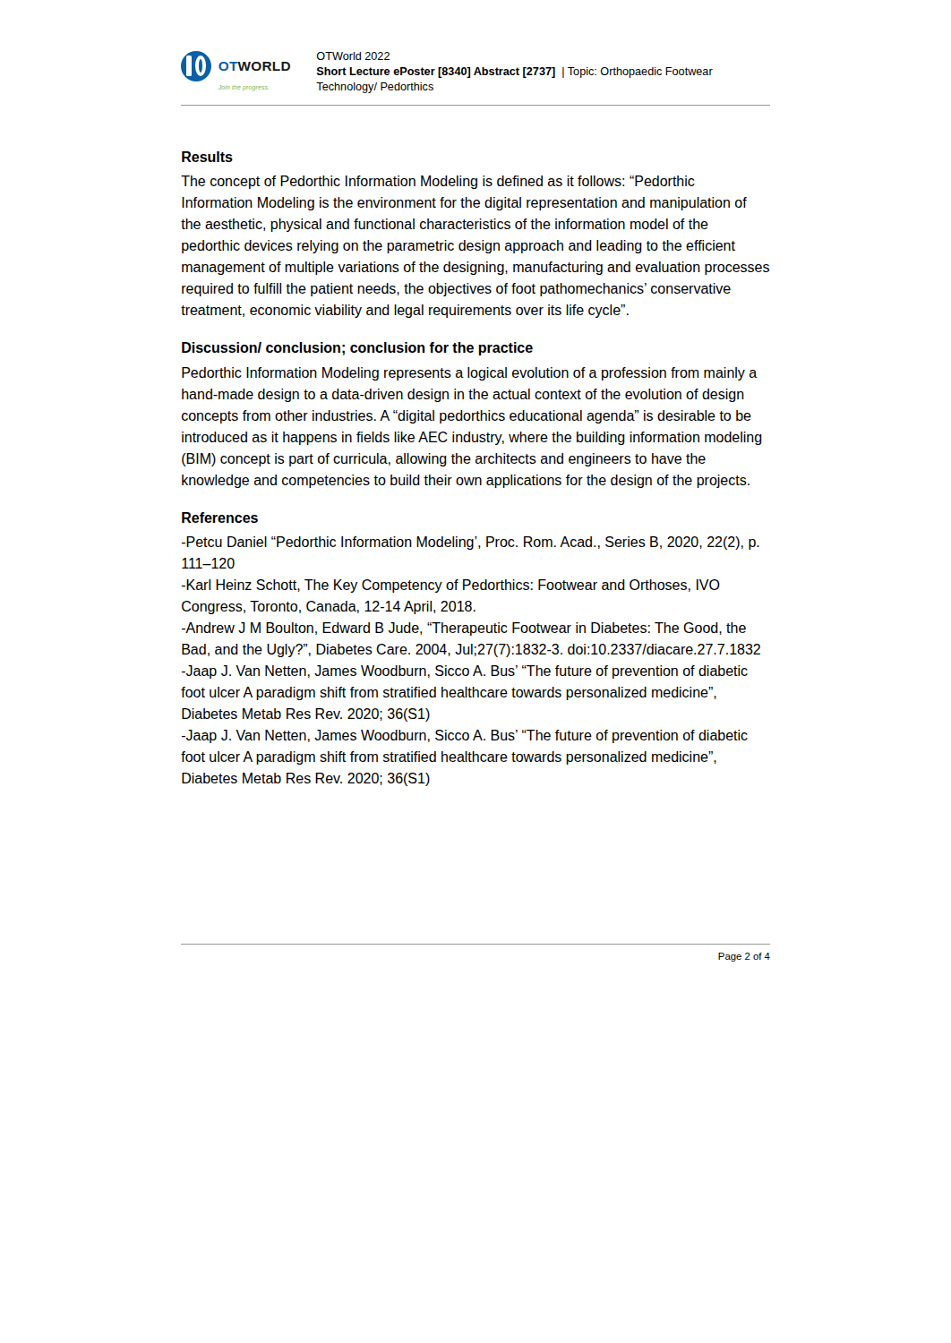OTWORLD
Join the progress.
OTWorld 2022
Short Lecture ePoster [8340] Abstract [2737] | Topic: Orthopaedic Footwear Technology/ Pedorthics
Results
The concept of Pedorthic Information Modeling is defined as it follows: “Pedorthic Information Modeling is the environment for the digital representation and manipulation of the aesthetic, physical and functional characteristics of the information model of the pedorthic devices relying on the parametric design approach and leading to the efficient management of multiple variations of the designing, manufacturing and evaluation processes required to fulfill the patient needs, the objectives of foot pathomechanics’ conservative treatment, economic viability and legal requirements over its life cycle”.
Discussion/ conclusion; conclusion for the practice
Pedorthic Information Modeling represents a logical evolution of a profession from mainly a hand-made design to a data-driven design in the actual context of the evolution of design concepts from other industries. A “digital pedorthics educational agenda” is desirable to be introduced as it happens in fields like AEC industry, where the building information modeling (BIM) concept is part of curricula, allowing the architects and engineers to have the knowledge and competencies to build their own applications for the design of the projects.
References
-Petcu Daniel “Pedorthic Information Modeling’, Proc. Rom. Acad., Series B, 2020, 22(2), p. 111–120
-Karl Heinz Schott, The Key Competency of Pedorthics: Footwear and Orthoses, IVO Congress, Toronto, Canada, 12-14 April, 2018.
-Andrew J M Boulton, Edward B Jude, “Therapeutic Footwear in Diabetes: The Good, the Bad, and the Ugly?”, Diabetes Care. 2004, Jul;27(7):1832-3. doi:10.2337/diacare.27.7.1832
-Jaap J. Van Netten, James Woodburn, Sicco A. Bus’ “The future of prevention of diabetic foot ulcer A paradigm shift from stratified healthcare towards personalized medicine”, Diabetes Metab Res Rev. 2020; 36(S1)
-Jaap J. Van Netten, James Woodburn, Sicco A. Bus’ “The future of prevention of diabetic foot ulcer A paradigm shift from stratified healthcare towards personalized medicine”, Diabetes Metab Res Rev. 2020; 36(S1)
Page 2 of 4